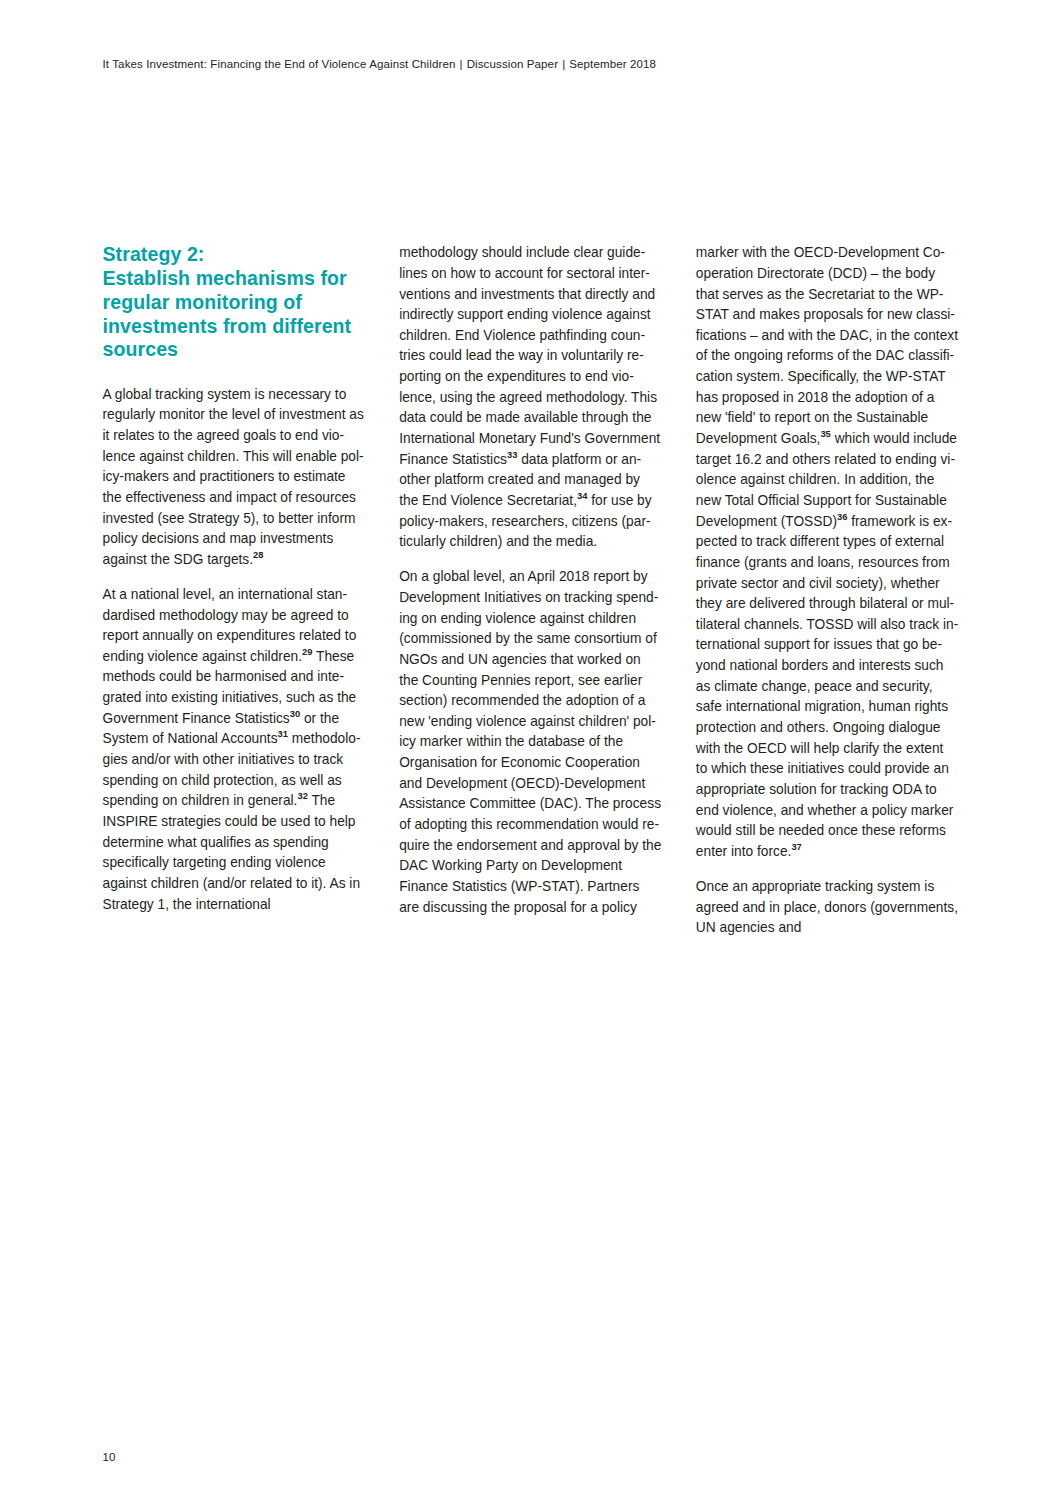It Takes Investment: Financing the End of Violence Against Children|Discussion Paper|September 2018
Strategy 2: Establish mechanisms for regular monitoring of investments from different sources
A global tracking system is necessary to regularly monitor the level of investment as it relates to the agreed goals to end violence against children. This will enable policy-makers and practitioners to estimate the effectiveness and impact of resources invested (see Strategy 5), to better inform policy decisions and map investments against the SDG targets.28
At a national level, an international standardised methodology may be agreed to report annually on expenditures related to ending violence against children.29 These methods could be harmonised and integrated into existing initiatives, such as the Government Finance Statistics30 or the System of National Accounts31 methodologies and/or with other initiatives to track spending on child protection, as well as spending on children in general.32 The INSPIRE strategies could be used to help determine what qualifies as spending specifically targeting ending violence against children (and/or related to it). As in Strategy 1, the international
methodology should include clear guidelines on how to account for sectoral interventions and investments that directly and indirectly support ending violence against children. End Violence pathfinding countries could lead the way in voluntarily reporting on the expenditures to end violence, using the agreed methodology. This data could be made available through the International Monetary Fund's Government Finance Statistics33 data platform or another platform created and managed by the End Violence Secretariat,34 for use by policy-makers, researchers, citizens (particularly children) and the media.
On a global level, an April 2018 report by Development Initiatives on tracking spending on ending violence against children (commissioned by the same consortium of NGOs and UN agencies that worked on the Counting Pennies report, see earlier section) recommended the adoption of a new 'ending violence against children' policy marker within the database of the Organisation for Economic Cooperation and Development (OECD)-Development Assistance Committee (DAC). The process of adopting this recommendation would require the endorsement and approval by the DAC Working Party on Development Finance Statistics (WP-STAT). Partners are discussing the proposal for a policy
marker with the OECD-Development Co-operation Directorate (DCD) – the body that serves as the Secretariat to the WP-STAT and makes proposals for new classifications – and with the DAC, in the context of the ongoing reforms of the DAC classification system. Specifically, the WP-STAT has proposed in 2018 the adoption of a new 'field' to report on the Sustainable Development Goals,35 which would include target 16.2 and others related to ending violence against children. In addition, the new Total Official Support for Sustainable Development (TOSSD)36 framework is expected to track different types of external finance (grants and loans, resources from private sector and civil society), whether they are delivered through bilateral or multilateral channels. TOSSD will also track international support for issues that go beyond national borders and interests such as climate change, peace and security, safe international migration, human rights protection and others. Ongoing dialogue with the OECD will help clarify the extent to which these initiatives could provide an appropriate solution for tracking ODA to end violence, and whether a policy marker would still be needed once these reforms enter into force.37
Once an appropriate tracking system is agreed and in place, donors (governments, UN agencies and
10